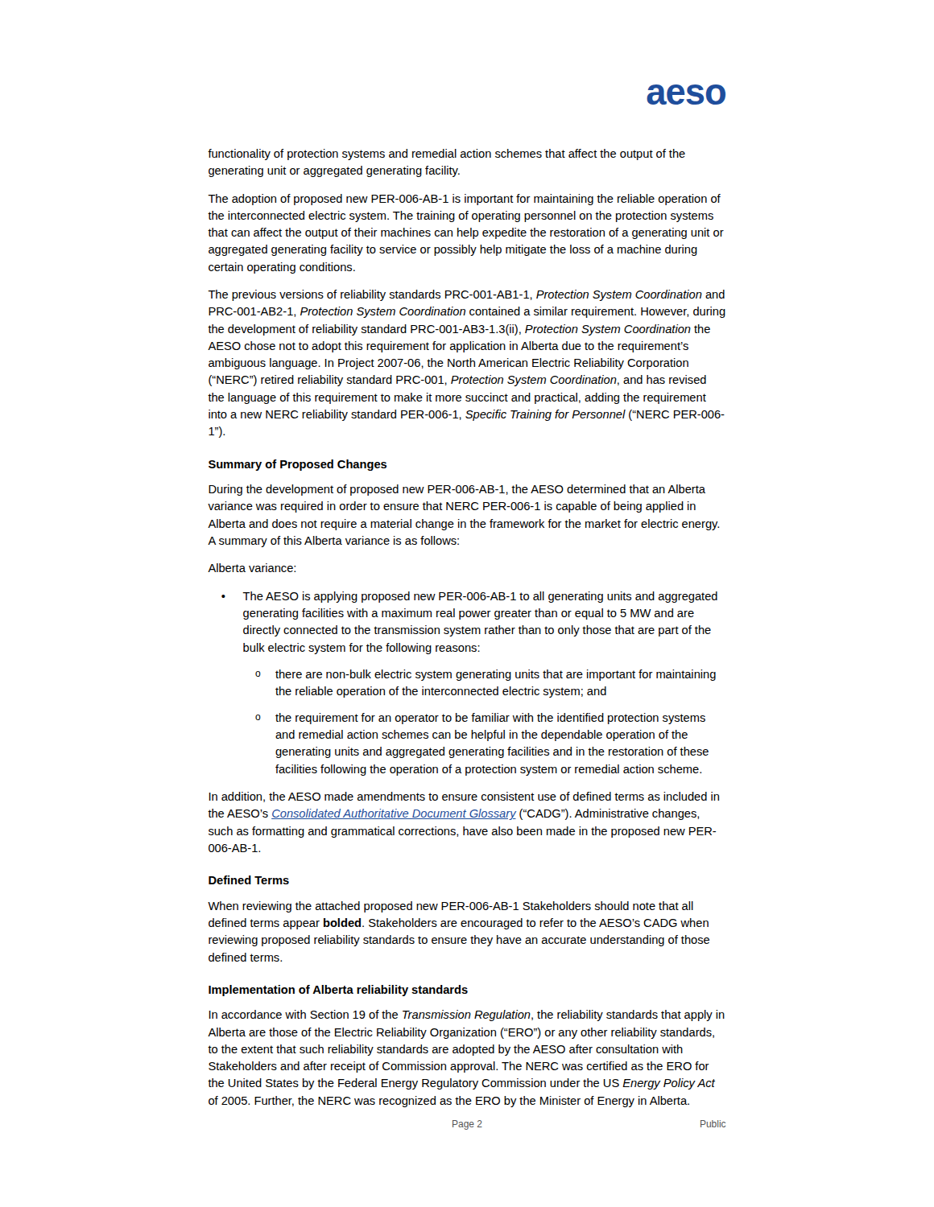aeso
functionality of protection systems and remedial action schemes that affect the output of the generating unit or aggregated generating facility.
The adoption of proposed new PER-006-AB-1 is important for maintaining the reliable operation of the interconnected electric system. The training of operating personnel on the protection systems that can affect the output of their machines can help expedite the restoration of a generating unit or aggregated generating facility to service or possibly help mitigate the loss of a machine during certain operating conditions.
The previous versions of reliability standards PRC-001-AB1-1, Protection System Coordination and PRC-001-AB2-1, Protection System Coordination contained a similar requirement. However, during the development of reliability standard PRC-001-AB3-1.3(ii), Protection System Coordination the AESO chose not to adopt this requirement for application in Alberta due to the requirement’s ambiguous language. In Project 2007-06, the North American Electric Reliability Corporation (“NERC”) retired reliability standard PRC-001, Protection System Coordination, and has revised the language of this requirement to make it more succinct and practical, adding the requirement into a new NERC reliability standard PER-006-1, Specific Training for Personnel (“NERC PER-006-1”).
Summary of Proposed Changes
During the development of proposed new PER-006-AB-1, the AESO determined that an Alberta variance was required in order to ensure that NERC PER-006-1 is capable of being applied in Alberta and does not require a material change in the framework for the market for electric energy. A summary of this Alberta variance is as follows:
Alberta variance:
The AESO is applying proposed new PER-006-AB-1 to all generating units and aggregated generating facilities with a maximum real power greater than or equal to 5 MW and are directly connected to the transmission system rather than to only those that are part of the bulk electric system for the following reasons:
there are non-bulk electric system generating units that are important for maintaining the reliable operation of the interconnected electric system; and
the requirement for an operator to be familiar with the identified protection systems and remedial action schemes can be helpful in the dependable operation of the generating units and aggregated generating facilities and in the restoration of these facilities following the operation of a protection system or remedial action scheme.
In addition, the AESO made amendments to ensure consistent use of defined terms as included in the AESO’s Consolidated Authoritative Document Glossary (“CADG”). Administrative changes, such as formatting and grammatical corrections, have also been made in the proposed new PER-006-AB-1.
Defined Terms
When reviewing the attached proposed new PER-006-AB-1 Stakeholders should note that all defined terms appear bolded. Stakeholders are encouraged to refer to the AESO’s CADG when reviewing proposed reliability standards to ensure they have an accurate understanding of those defined terms.
Implementation of Alberta reliability standards
In accordance with Section 19 of the Transmission Regulation, the reliability standards that apply in Alberta are those of the Electric Reliability Organization (“ERO”) or any other reliability standards, to the extent that such reliability standards are adopted by the AESO after consultation with Stakeholders and after receipt of Commission approval. The NERC was certified as the ERO for the United States by the Federal Energy Regulatory Commission under the US Energy Policy Act of 2005. Further, the NERC was recognized as the ERO by the Minister of Energy in Alberta.
Page 2
Public